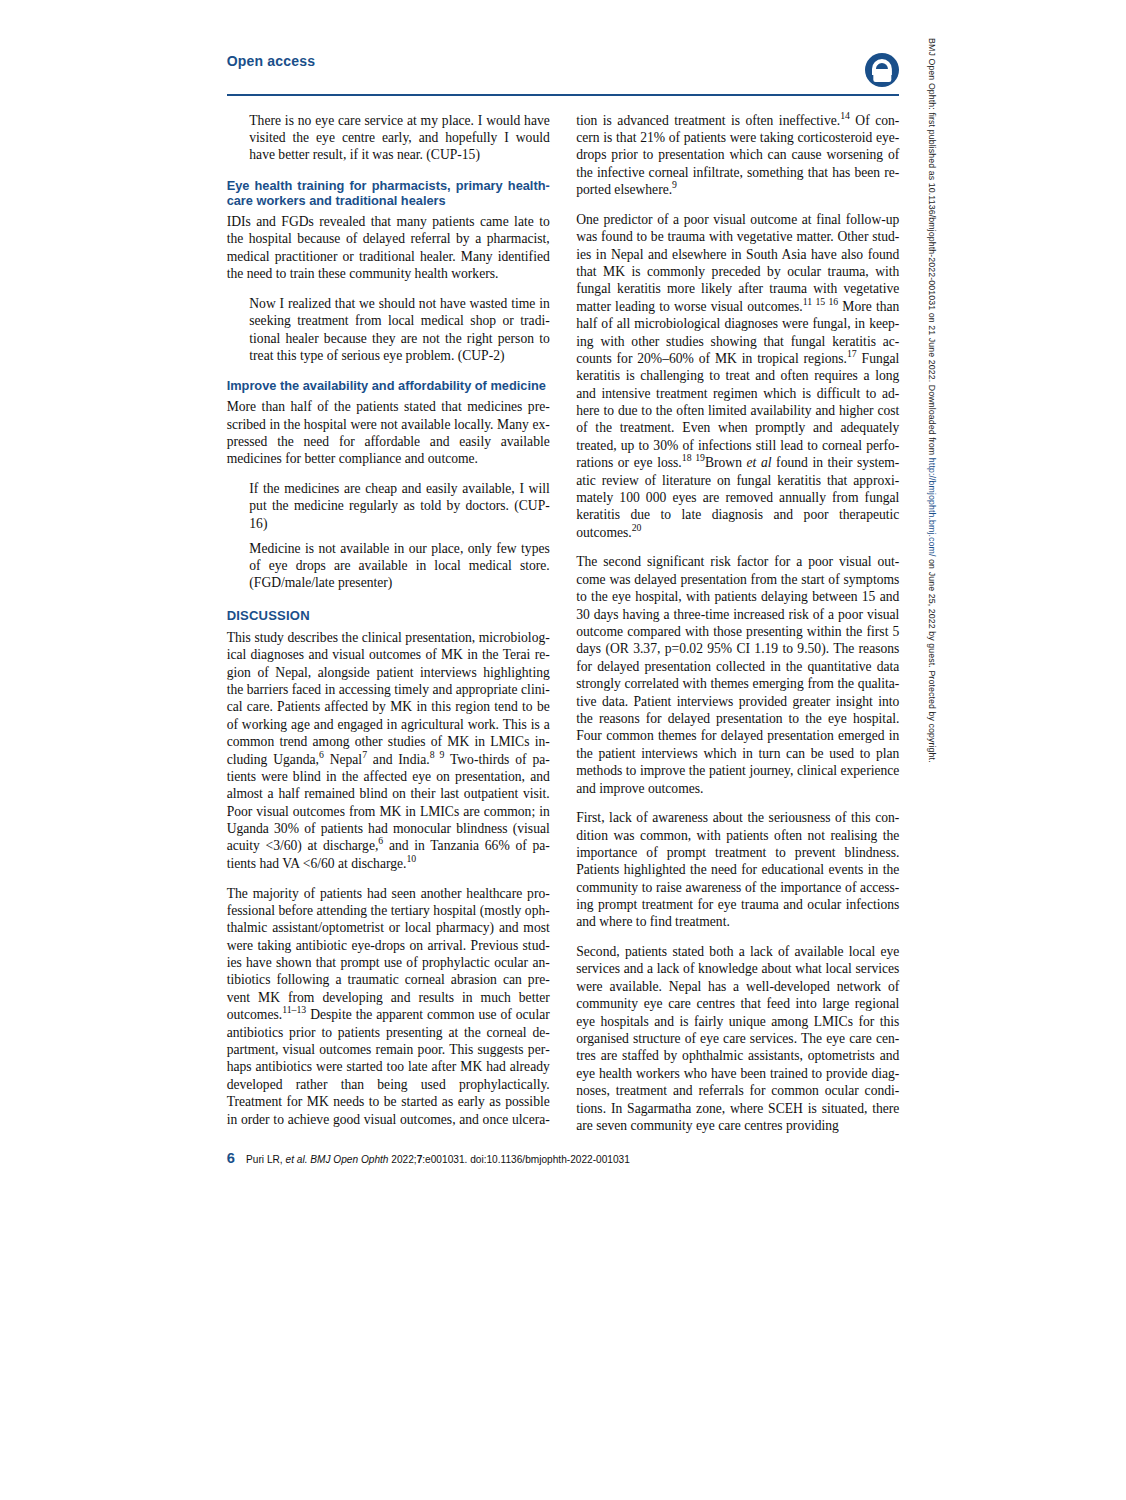BMJ Open Ophth: first published as 10.1136/bmjophth-2022-001031 on 21 June 2022. Downloaded from http://bmjophth.bmj.com/ on June 25, 2022 by guest. Protected by copyright.
Open access
There is no eye care service at my place. I would have visited the eye centre early, and hopefully I would have better result, if it was near. (CUP-15)
Eye health training for pharmacists, primary healthcare workers and traditional healers
IDIs and FGDs revealed that many patients came late to the hospital because of delayed referral by a pharmacist, medical practitioner or traditional healer. Many identified the need to train these community health workers.
Now I realized that we should not have wasted time in seeking treatment from local medical shop or traditional healer because they are not the right person to treat this type of serious eye problem. (CUP-2)
Improve the availability and affordability of medicine
More than half of the patients stated that medicines prescribed in the hospital were not available locally. Many expressed the need for affordable and easily available medicines for better compliance and outcome.
If the medicines are cheap and easily available, I will put the medicine regularly as told by doctors. (CUP-16)
Medicine is not available in our place, only few types of eye drops are available in local medical store. (FGD/male/late presenter)
Discussion
This study describes the clinical presentation, microbiological diagnoses and visual outcomes of MK in the Terai region of Nepal, alongside patient interviews highlighting the barriers faced in accessing timely and appropriate clinical care. Patients affected by MK in this region tend to be of working age and engaged in agricultural work. This is a common trend among other studies of MK in LMICs including Uganda,6 Nepal7 and India.8 9 Two-thirds of patients were blind in the affected eye on presentation, and almost a half remained blind on their last outpatient visit. Poor visual outcomes from MK in LMICs are common; in Uganda 30% of patients had monocular blindness (visual acuity <3/60) at discharge,6 and in Tanzania 66% of patients had VA <6/60 at discharge.10
The majority of patients had seen another healthcare professional before attending the tertiary hospital (mostly ophthalmic assistant/optometrist or local pharmacy) and most were taking antibiotic eye-drops on arrival. Previous studies have shown that prompt use of prophylactic ocular antibiotics following a traumatic corneal abrasion can prevent MK from developing and results in much better outcomes.11–13 Despite the apparent common use of ocular antibiotics prior to patients presenting at the corneal department, visual outcomes remain poor. This suggests perhaps antibiotics were started too late after MK had already developed rather than being used prophylactically. Treatment for MK needs to be started as early as possible in order to achieve good visual outcomes, and once ulceration is advanced treatment is often ineffective.14 Of concern is that 21% of patients were taking corticosteroid eye-drops prior to presentation which can cause worsening of the infective corneal infiltrate, something that has been reported elsewhere.9
One predictor of a poor visual outcome at final follow-up was found to be trauma with vegetative matter. Other studies in Nepal and elsewhere in South Asia have also found that MK is commonly preceded by ocular trauma, with fungal keratitis more likely after trauma with vegetative matter leading to worse visual outcomes.11 15 16 More than half of all microbiological diagnoses were fungal, in keeping with other studies showing that fungal keratitis accounts for 20%–60% of MK in tropical regions.17 Fungal keratitis is challenging to treat and often requires a long and intensive treatment regimen which is difficult to adhere to due to the often limited availability and higher cost of the treatment. Even when promptly and adequately treated, up to 30% of infections still lead to corneal perforations or eye loss.18 19Brown et al found in their systematic review of literature on fungal keratitis that approximately 100 000 eyes are removed annually from fungal keratitis due to late diagnosis and poor therapeutic outcomes.20
The second significant risk factor for a poor visual outcome was delayed presentation from the start of symptoms to the eye hospital, with patients delaying between 15 and 30 days having a three-time increased risk of a poor visual outcome compared with those presenting within the first 5 days (OR 3.37, p=0.02 95% CI 1.19 to 9.50). The reasons for delayed presentation collected in the quantitative data strongly correlated with themes emerging from the qualitative data. Patient interviews provided greater insight into the reasons for delayed presentation to the eye hospital. Four common themes for delayed presentation emerged in the patient interviews which in turn can be used to plan methods to improve the patient journey, clinical experience and improve outcomes.
First, lack of awareness about the seriousness of this condition was common, with patients often not realising the importance of prompt treatment to prevent blindness. Patients highlighted the need for educational events in the community to raise awareness of the importance of accessing prompt treatment for eye trauma and ocular infections and where to find treatment.
Second, patients stated both a lack of available local eye services and a lack of knowledge about what local services were available. Nepal has a well-developed network of community eye care centres that feed into large regional eye hospitals and is fairly unique among LMICs for this organised structure of eye care services. The eye care centres are staffed by ophthalmic assistants, optometrists and eye health workers who have been trained to provide diagnoses, treatment and referrals for common ocular conditions. In Sagarmatha zone, where SCEH is situated, there are seven community eye care centres providing
6
Puri LR, et al. BMJ Open Ophth 2022;7:e001031. doi:10.1136/bmjophth-2022-001031